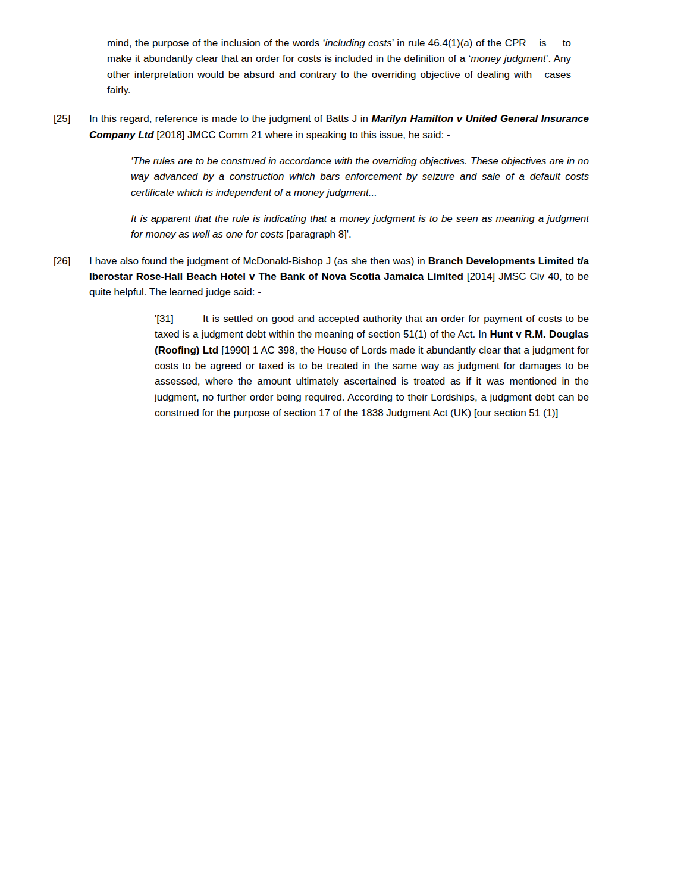mind, the purpose of the inclusion of the words ‘including costs’ in rule 46.4(1)(a) of the CPR is to make it abundantly clear that an order for costs is included in the definition of a ‘money judgment’. Any other interpretation would be absurd and contrary to the overriding objective of dealing with cases fairly.
[25]
In this regard, reference is made to the judgment of Batts J in Marilyn Hamilton v United General Insurance Company Ltd [2018] JMCC Comm 21 where in speaking to this issue, he said: -
'The rules are to be construed in accordance with the overriding objectives. These objectives are in no way advanced by a construction which bars enforcement by seizure and sale of a default costs certificate which is independent of a money judgment...
It is apparent that the rule is indicating that a money judgment is to be seen as meaning a judgment for money as well as one for costs [paragraph 8]'.
[26]
I have also found the judgment of McDonald-Bishop J (as she then was) in Branch Developments Limited t/a Iberostar Rose-Hall Beach Hotel v The Bank of Nova Scotia Jamaica Limited [2014] JMSC Civ 40, to be quite helpful. The learned judge said: -
'[31] It is settled on good and accepted authority that an order for payment of costs to be taxed is a judgment debt within the meaning of section 51(1) of the Act. In Hunt v R.M. Douglas (Roofing) Ltd [1990] 1 AC 398, the House of Lords made it abundantly clear that a judgment for costs to be agreed or taxed is to be treated in the same way as judgment for damages to be assessed, where the amount ultimately ascertained is treated as if it was mentioned in the judgment, no further order being required. According to their Lordships, a judgment debt can be construed for the purpose of section 17 of the 1838 Judgment Act (UK) [our section 51 (1)]